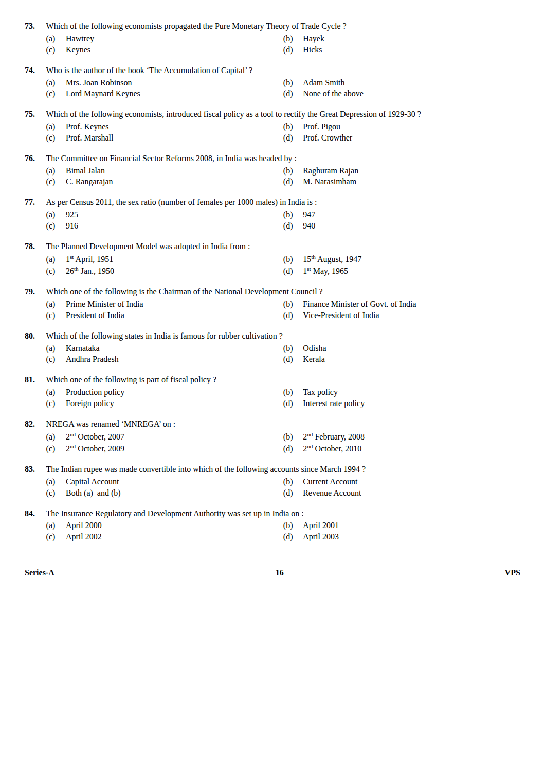73. Which of the following economists propagated the Pure Monetary Theory of Trade Cycle ?
(a) Hawtrey
(b) Hayek
(c) Keynes
(d) Hicks
74. Who is the author of the book ‘The Accumulation of Capital’ ?
(a) Mrs. Joan Robinson
(b) Adam Smith
(c) Lord Maynard Keynes
(d) None of the above
75. Which of the following economists, introduced fiscal policy as a tool to rectify the Great Depression of 1929-30 ?
(a) Prof. Keynes
(b) Prof. Pigou
(c) Prof. Marshall
(d) Prof. Crowther
76. The Committee on Financial Sector Reforms 2008, in India was headed by :
(a) Bimal Jalan
(b) Raghuram Rajan
(c) C. Rangarajan
(d) M. Narasimham
77. As per Census 2011, the sex ratio (number of females per 1000 males) in India is :
(a) 925
(b) 947
(c) 916
(d) 940
78. The Planned Development Model was adopted in India from :
(a) 1st April, 1951
(b) 15th August, 1947
(c) 26th Jan., 1950
(d) 1st May, 1965
79. Which one of the following is the Chairman of the National Development Council ?
(a) Prime Minister of India
(b) Finance Minister of Govt. of India
(c) President of India
(d) Vice-President of India
80. Which of the following states in India is famous for rubber cultivation ?
(a) Karnataka
(b) Odisha
(c) Andhra Pradesh
(d) Kerala
81. Which one of the following is part of fiscal policy ?
(a) Production policy
(b) Tax policy
(c) Foreign policy
(d) Interest rate policy
82. NREGA was renamed ‘MNREGA’ on :
(a) 2nd October, 2007
(b) 2nd February, 2008
(c) 2nd October, 2009
(d) 2nd October, 2010
83. The Indian rupee was made convertible into which of the following accounts since March 1994 ?
(a) Capital Account
(b) Current Account
(c) Both (a) and (b)
(d) Revenue Account
84. The Insurance Regulatory and Development Authority was set up in India on :
(a) April 2000
(b) April 2001
(c) April 2002
(d) April 2003
Series-A 16 VPS